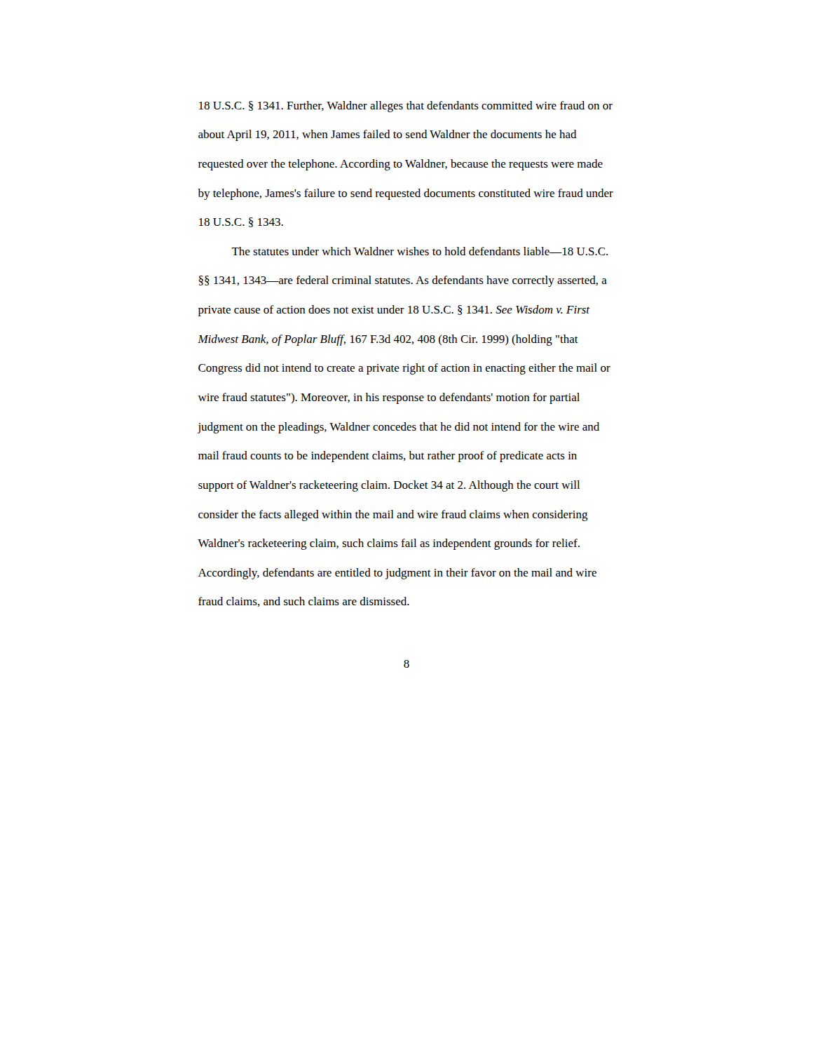18 U.S.C. § 1341. Further, Waldner alleges that defendants committed wire fraud on or about April 19, 2011, when James failed to send Waldner the documents he had requested over the telephone. According to Waldner, because the requests were made by telephone, James's failure to send requested documents constituted wire fraud under 18 U.S.C. § 1343.
The statutes under which Waldner wishes to hold defendants liable—18 U.S.C. §§ 1341, 1343—are federal criminal statutes. As defendants have correctly asserted, a private cause of action does not exist under 18 U.S.C. § 1341. See Wisdom v. First Midwest Bank, of Poplar Bluff, 167 F.3d 402, 408 (8th Cir. 1999) (holding "that Congress did not intend to create a private right of action in enacting either the mail or wire fraud statutes"). Moreover, in his response to defendants' motion for partial judgment on the pleadings, Waldner concedes that he did not intend for the wire and mail fraud counts to be independent claims, but rather proof of predicate acts in support of Waldner's racketeering claim. Docket 34 at 2. Although the court will consider the facts alleged within the mail and wire fraud claims when considering Waldner's racketeering claim, such claims fail as independent grounds for relief. Accordingly, defendants are entitled to judgment in their favor on the mail and wire fraud claims, and such claims are dismissed.
8